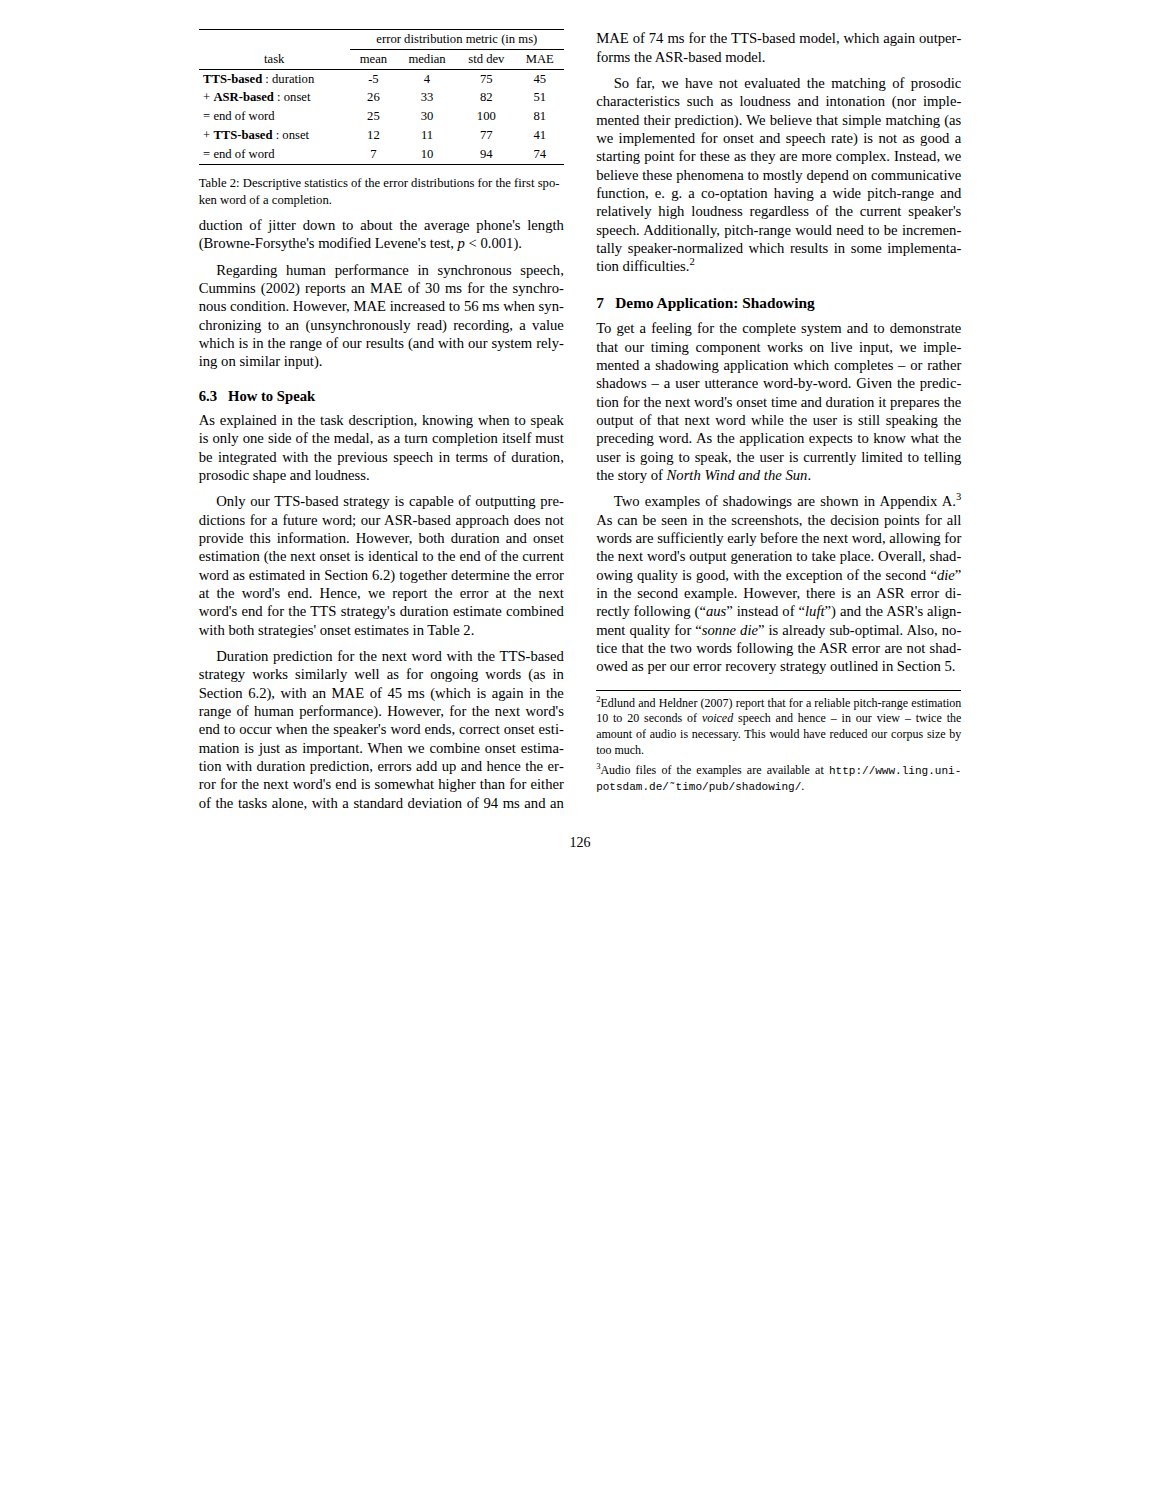Table 2: Descriptive statistics of the error distributions for the first spoken word of a completion.
| task | error distribution metric (in ms) |
| --- | --- |
| mean | median | std dev | MAE |
| TTS-based : duration | -5 | 4 | 75 | 45 |
| + ASR-based : onset | 26 | 33 | 82 | 51 |
| = end of word | 25 | 30 | 100 | 81 |
| + TTS-based : onset | 12 | 11 | 77 | 41 |
| = end of word | 7 | 10 | 94 | 74 |
duction of jitter down to about the average phone's length (Browne-Forsythe's modified Levene's test, p < 0.001).
Regarding human performance in synchronous speech, Cummins (2002) reports an MAE of 30 ms for the synchronous condition. However, MAE increased to 56 ms when synchronizing to an (unsynchronously read) recording, a value which is in the range of our results (and with our system relying on similar input).
6.3 How to Speak
As explained in the task description, knowing when to speak is only one side of the medal, as a turn completion itself must be integrated with the previous speech in terms of duration, prosodic shape and loudness.
Only our TTS-based strategy is capable of outputting predictions for a future word; our ASR-based approach does not provide this information. However, both duration and onset estimation (the next onset is identical to the end of the current word as estimated in Section 6.2) together determine the error at the word's end. Hence, we report the error at the next word's end for the TTS strategy's duration estimate combined with both strategies' onset estimates in Table 2.
Duration prediction for the next word with the TTS-based strategy works similarly well as for ongoing words (as in Section 6.2), with an MAE of 45 ms (which is again in the range of human performance). However, for the next word's end to occur when the speaker's word ends, correct onset estimation is just as important. When we combine onset estimation with duration prediction, errors add up and hence the error for the next word's end is somewhat higher than for either of the tasks alone, with a standard deviation of 94 ms and an MAE of 74 ms for the TTS-based model, which again outperforms the ASR-based model.
So far, we have not evaluated the matching of prosodic characteristics such as loudness and intonation (nor implemented their prediction). We believe that simple matching (as we implemented for onset and speech rate) is not as good a starting point for these as they are more complex. Instead, we believe these phenomena to mostly depend on communicative function, e. g. a co-optation having a wide pitch-range and relatively high loudness regardless of the current speaker's speech. Additionally, pitch-range would need to be incrementally speaker-normalized which results in some implementation difficulties.2
7 Demo Application: Shadowing
To get a feeling for the complete system and to demonstrate that our timing component works on live input, we implemented a shadowing application which completes – or rather shadows – a user utterance word-by-word. Given the prediction for the next word's onset time and duration it prepares the output of that next word while the user is still speaking the preceding word. As the application expects to know what the user is going to speak, the user is currently limited to telling the story of North Wind and the Sun.
Two examples of shadowings are shown in Appendix A.3 As can be seen in the screenshots, the decision points for all words are sufficiently early before the next word, allowing for the next word's output generation to take place. Overall, shadowing quality is good, with the exception of the second “die” in the second example. However, there is an ASR error directly following (“aus” instead of “luft”) and the ASR's alignment quality for “sonne die” is already sub-optimal. Also, notice that the two words following the ASR error are not shadowed as per our error recovery strategy outlined in Section 5.
2Edlund and Heldner (2007) report that for a reliable pitch-range estimation 10 to 20 seconds of voiced speech and hence – in our view – twice the amount of audio is necessary. This would have reduced our corpus size by too much.
3Audio files of the examples are available at http://www.ling.uni-potsdam.de/˜timo/pub/shadowing/.
126